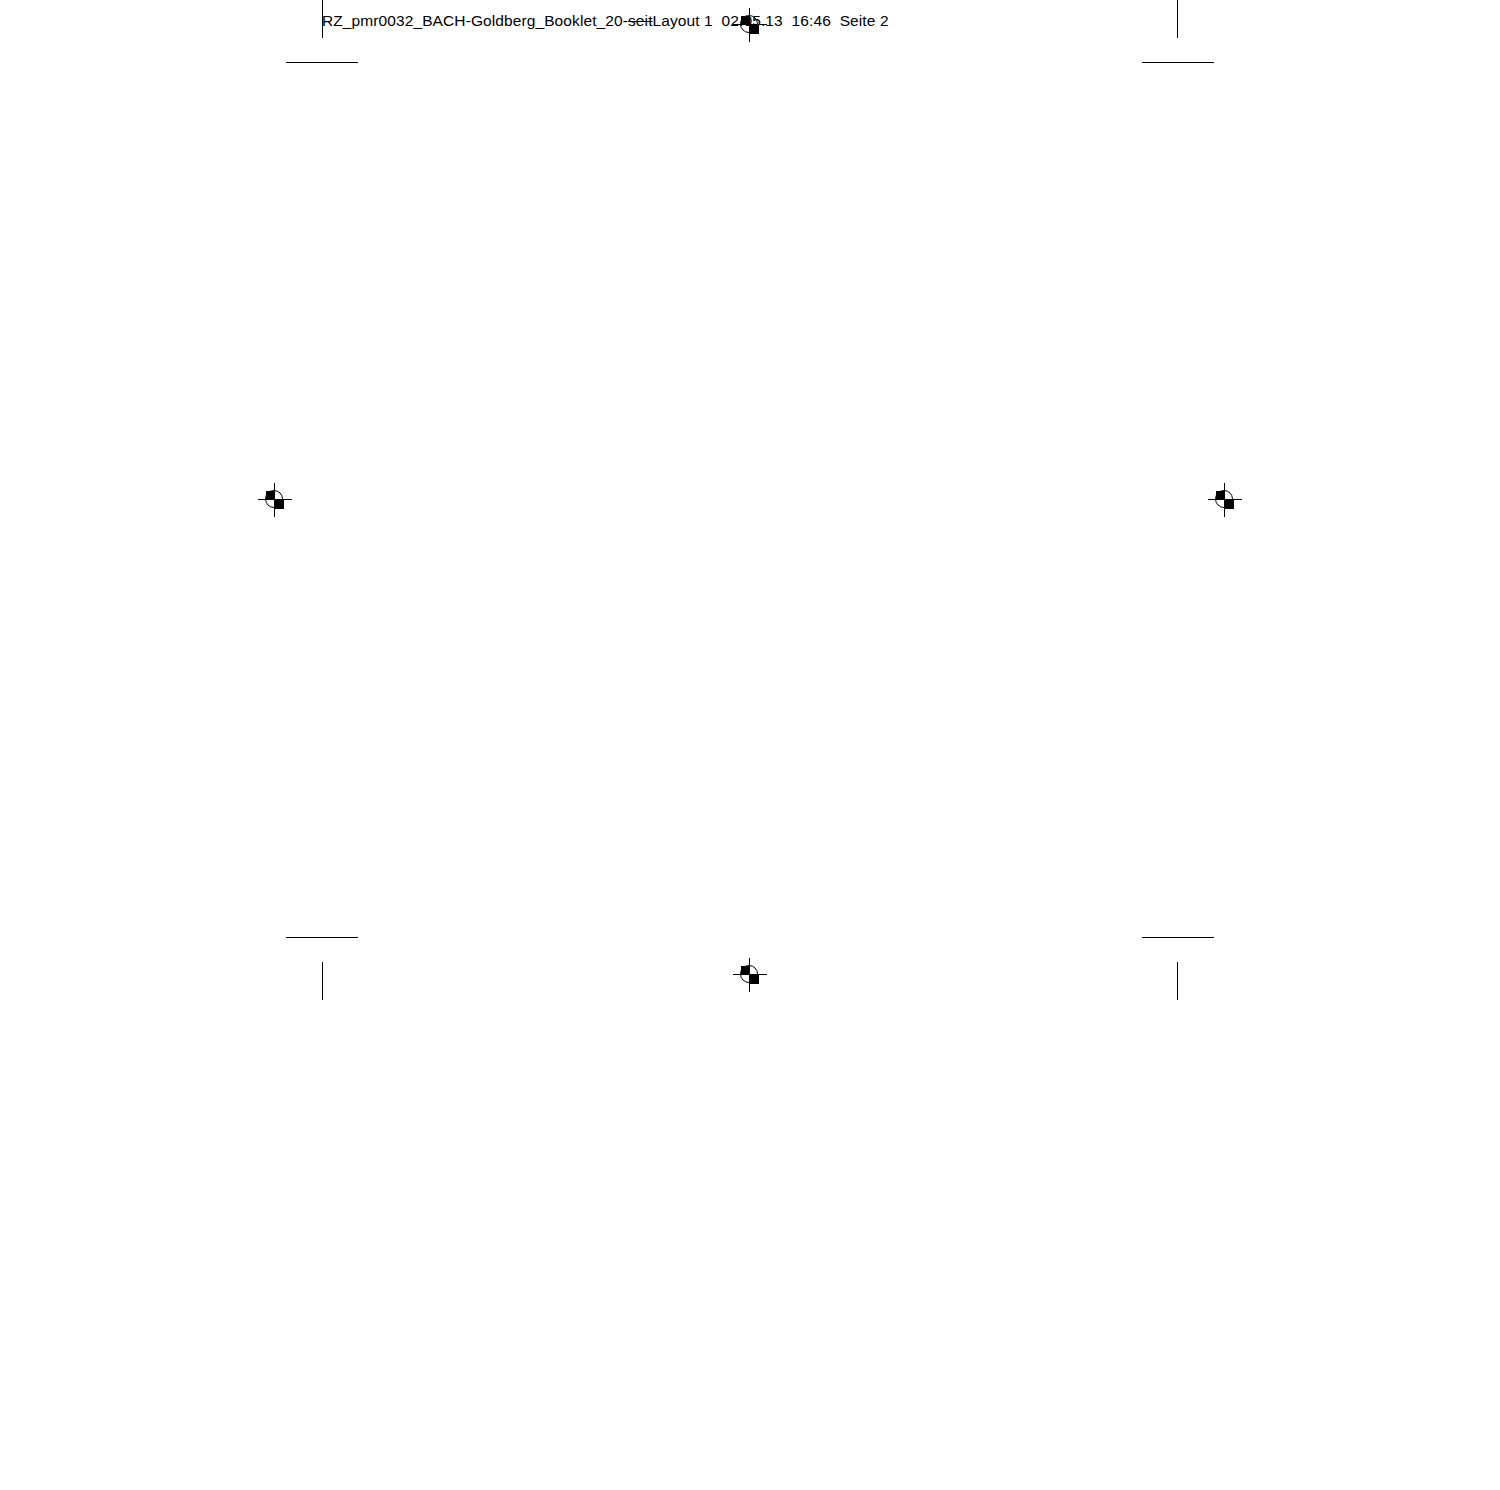RZ_pmr0032_BACH-Goldberg_Booklet_20-seit Layout 1 02.05.13 16:46 Seite 2